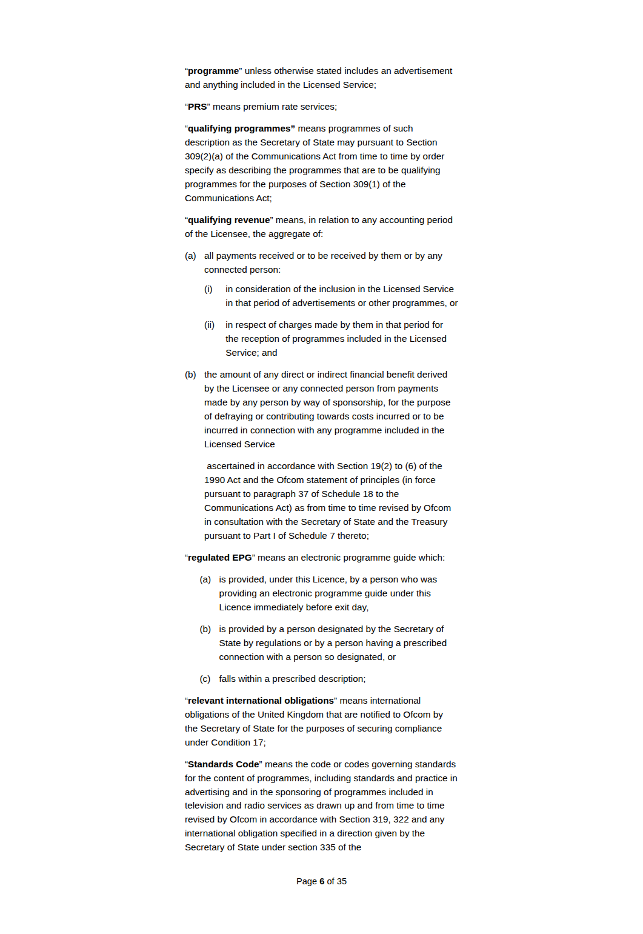“programme” unless otherwise stated includes an advertisement and anything included in the Licensed Service;
“PRS” means premium rate services;
“qualifying programmes” means programmes of such description as the Secretary of State may pursuant to Section 309(2)(a) of the Communications Act from time to time by order specify as describing the programmes that are to be qualifying programmes for the purposes of Section 309(1) of the Communications Act;
“qualifying revenue” means, in relation to any accounting period of the Licensee, the aggregate of:
(a) all payments received or to be received by them or by any connected person:
(i) in consideration of the inclusion in the Licensed Service in that period of advertisements or other programmes, or
(ii) in respect of charges made by them in that period for the reception of programmes included in the Licensed Service; and
(b) the amount of any direct or indirect financial benefit derived by the Licensee or any connected person from payments made by any person by way of sponsorship, for the purpose of defraying or contributing towards costs incurred or to be incurred in connection with any programme included in the Licensed Service
ascertained in accordance with Section 19(2) to (6) of the 1990 Act and the Ofcom statement of principles (in force pursuant to paragraph 37 of Schedule 18 to the Communications Act) as from time to time revised by Ofcom in consultation with the Secretary of State and the Treasury pursuant to Part I of Schedule 7 thereto;
“regulated EPG” means an electronic programme guide which:
(a) is provided, under this Licence, by a person who was providing an electronic programme guide under this Licence immediately before exit day,
(b) is provided by a person designated by the Secretary of State by regulations or by a person having a prescribed connection with a person so designated, or
(c) falls within a prescribed description;
“relevant international obligations” means international obligations of the United Kingdom that are notified to Ofcom by the Secretary of State for the purposes of securing compliance under Condition 17;
“Standards Code” means the code or codes governing standards for the content of programmes, including standards and practice in advertising and in the sponsoring of programmes included in television and radio services as drawn up and from time to time revised by Ofcom in accordance with Section 319, 322 and any international obligation specified in a direction given by the Secretary of State under section 335 of the
Page 6 of 35